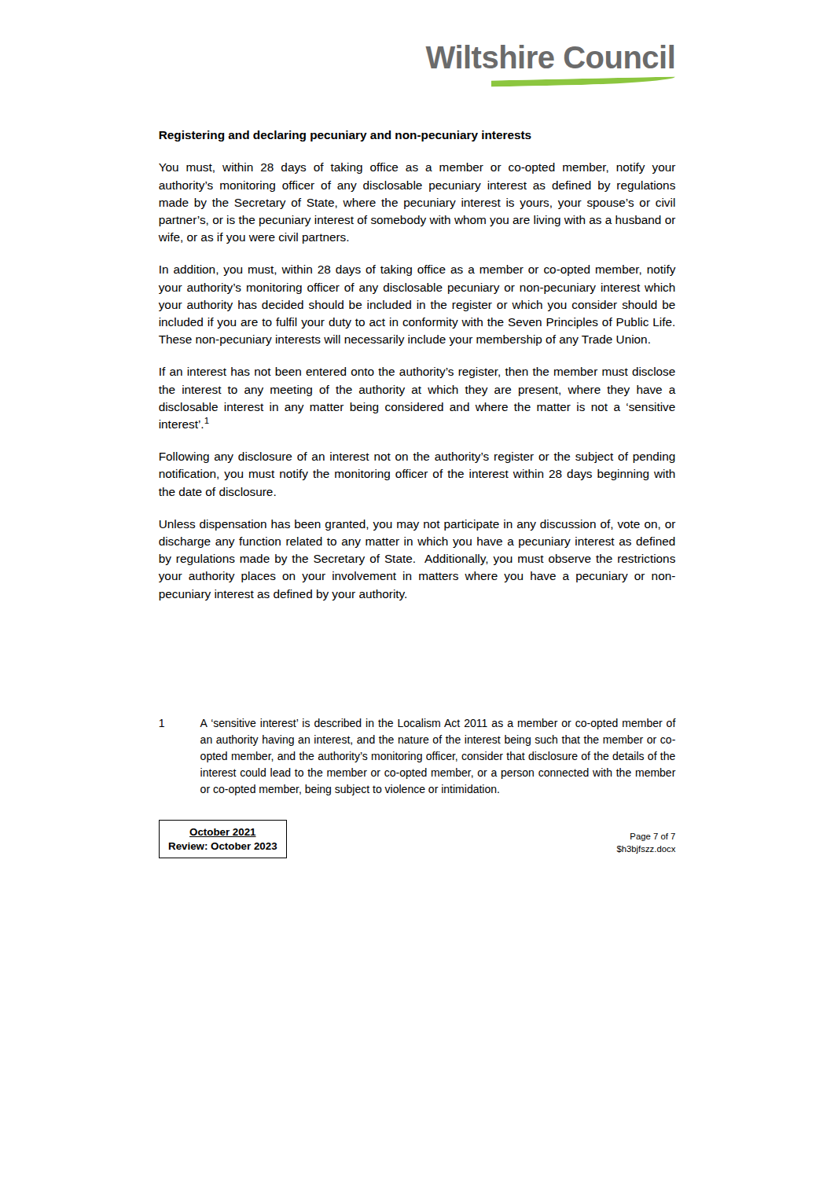Wiltshire Council
Registering and declaring pecuniary and non-pecuniary interests
You must, within 28 days of taking office as a member or co-opted member, notify your authority’s monitoring officer of any disclosable pecuniary interest as defined by regulations made by the Secretary of State, where the pecuniary interest is yours, your spouse’s or civil partner’s, or is the pecuniary interest of somebody with whom you are living with as a husband or wife, or as if you were civil partners.
In addition, you must, within 28 days of taking office as a member or co-opted member, notify your authority’s monitoring officer of any disclosable pecuniary or non-pecuniary interest which your authority has decided should be included in the register or which you consider should be included if you are to fulfil your duty to act in conformity with the Seven Principles of Public Life. These non-pecuniary interests will necessarily include your membership of any Trade Union.
If an interest has not been entered onto the authority’s register, then the member must disclose the interest to any meeting of the authority at which they are present, where they have a disclosable interest in any matter being considered and where the matter is not a ‘sensitive interest’.1
Following any disclosure of an interest not on the authority’s register or the subject of pending notification, you must notify the monitoring officer of the interest within 28 days beginning with the date of disclosure.
Unless dispensation has been granted, you may not participate in any discussion of, vote on, or discharge any function related to any matter in which you have a pecuniary interest as defined by regulations made by the Secretary of State. Additionally, you must observe the restrictions your authority places on your involvement in matters where you have a pecuniary or non-pecuniary interest as defined by your authority.
1
A ‘sensitive interest’ is described in the Localism Act 2011 as a member or co-opted member of an authority having an interest, and the nature of the interest being such that the member or co-opted member, and the authority’s monitoring officer, consider that disclosure of the details of the interest could lead to the member or co-opted member, or a person connected with the member or co-opted member, being subject to violence or intimidation.
October 2021
Review: October 2023
Page 7 of 7
$h3bjfszz.docx